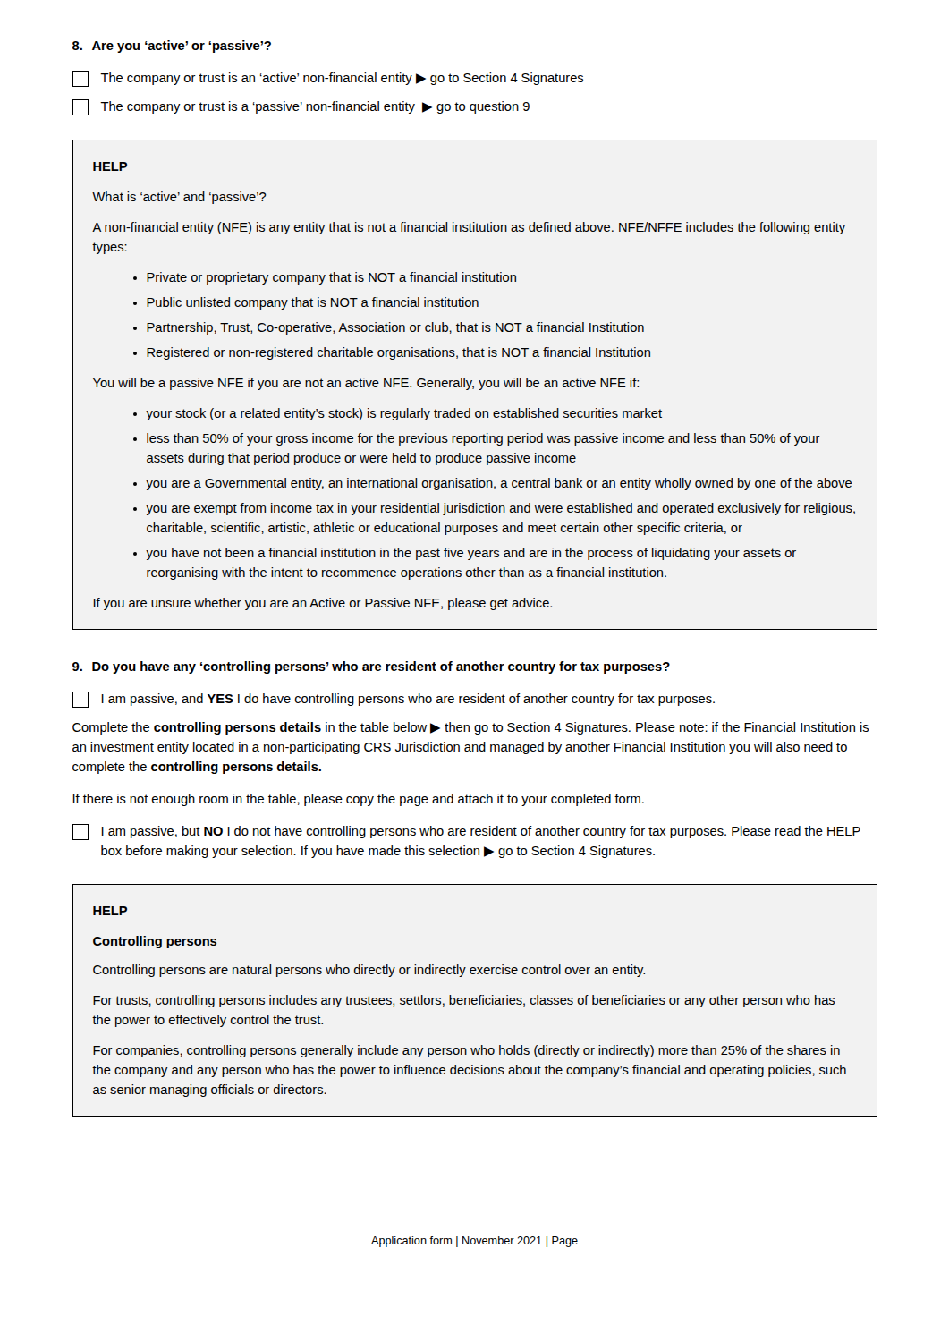8. Are you ‘active’ or ‘passive’?
The company or trust is an ‘active’ non-financial entity ▶ go to Section 4 Signatures
The company or trust is a ‘passive’ non-financial entity ▶ go to question 9
HELP
What is ‘active’ and ‘passive’?
A non-financial entity (NFE) is any entity that is not a financial institution as defined above. NFE/NFFE includes the following entity types:
Private or proprietary company that is NOT a financial institution
Public unlisted company that is NOT a financial institution
Partnership, Trust, Co-operative, Association or club, that is NOT a financial Institution
Registered or non-registered charitable organisations, that is NOT a financial Institution
You will be a passive NFE if you are not an active NFE. Generally, you will be an active NFE if:
your stock (or a related entity’s stock) is regularly traded on established securities market
less than 50% of your gross income for the previous reporting period was passive income and less than 50% of your assets during that period produce or were held to produce passive income
you are a Governmental entity, an international organisation, a central bank or an entity wholly owned by one of the above
you are exempt from income tax in your residential jurisdiction and were established and operated exclusively for religious, charitable, scientific, artistic, athletic or educational purposes and meet certain other specific criteria, or
you have not been a financial institution in the past five years and are in the process of liquidating your assets or reorganising with the intent to recommence operations other than as a financial institution.
If you are unsure whether you are an Active or Passive NFE, please get advice.
9. Do you have any ‘controlling persons’ who are resident of another country for tax purposes?
I am passive, and YES I do have controlling persons who are resident of another country for tax purposes.
Complete the controlling persons details in the table below ▶ then go to Section 4 Signatures. Please note: if the Financial Institution is an investment entity located in a non-participating CRS Jurisdiction and managed by another Financial Institution you will also need to complete the controlling persons details.
If there is not enough room in the table, please copy the page and attach it to your completed form.
I am passive, but NO I do not have controlling persons who are resident of another country for tax purposes. Please read the HELP box before making your selection. If you have made this selection ▶ go to Section 4 Signatures.
HELP
Controlling persons
Controlling persons are natural persons who directly or indirectly exercise control over an entity.
For trusts, controlling persons includes any trustees, settlors, beneficiaries, classes of beneficiaries or any other person who has the power to effectively control the trust.
For companies, controlling persons generally include any person who holds (directly or indirectly) more than 25% of the shares in the company and any person who has the power to influence decisions about the company’s financial and operating policies, such as senior managing officials or directors.
Application form | November 2021 | Page